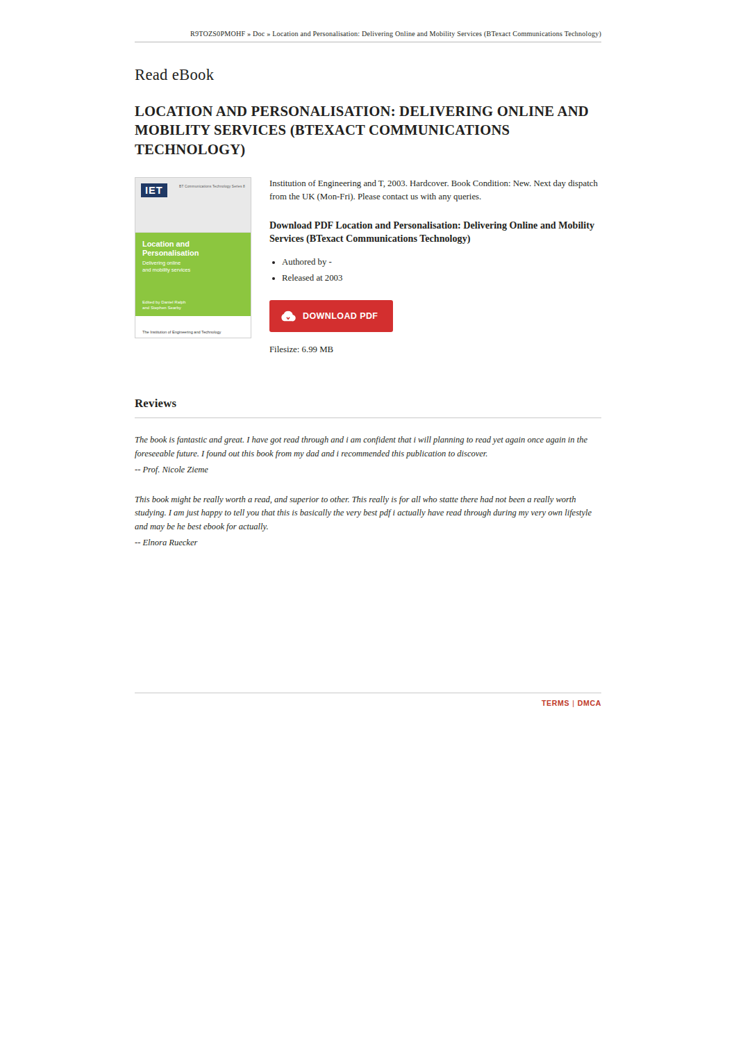R9TOZS0PMOHF » Doc » Location and Personalisation: Delivering Online and Mobility Services (BTexact Communications Technology)
Read eBook
Location and Personalisation: Delivering Online and Mobility Services (BTexact Communications Technology)
IET
BT Communications Technology Series 8
Location and
Personalisation
Delivering online
and mobility services
Edited by Daniel Ralph
and Stephen Searby
The Institution of Engineering and Technology
Institution of Engineering and T, 2003. Hardcover. Book Condition: New. Next day dispatch from the UK (Mon-Fri). Please contact us with any queries.
Download PDF Location and Personalisation: Delivering Online and Mobility Services (BTexact Communications Technology)
Authored by -
Released at 2003
DOWNLOAD PDF
Filesize: 6.99 MB
Reviews
The book is fantastic and great. I have got read through and i am confident that i will planning to read yet again once again in the foreseeable future. I found out this book from my dad and i recommended this publication to discover.
-- Prof. Nicole Zieme
This book might be really worth a read, and superior to other. This really is for all who statte there had not been a really worth studying. I am just happy to tell you that this is basically the very best pdf i actually have read through during my very own lifestyle and may be he best ebook for actually.
-- Elnora Ruecker
TERMS|DMCA